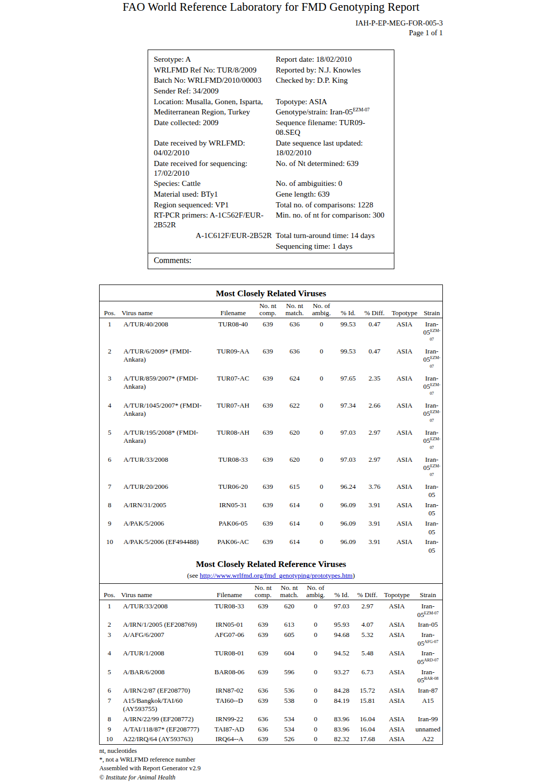FAO World Reference Laboratory for FMD Genotyping Report
IAH-P-EP-MEG-FOR-005-3
Page 1 of 1
| Serotype: A | Report date: 18/02/2010 |
| WRLFMD Ref No: TUR/8/2009 | Reported by: N.J. Knowles |
| Batch No: WRLFMD/2010/00003 | Checked by: D.P. King |
| Sender Ref: 34/2009 | |
| Location: Musalla, Gonen, Isparta, | Topotype: ASIA |
| Mediterranean Region, Turkey | Genotype/strain: Iran-05 EZM-07 |
| Date collected: 2009 | Sequence filename: TUR09-08.SEQ |
| Date received by WRLFMD: 04/02/2010 | Date sequence last updated: 18/02/2010 |
| Date received for sequencing: 17/02/2010 | No. of Nt determined: 639 |
| Species: Cattle | No. of ambiguities: 0 |
| Material used: BTy1 | Gene length: 639 |
| Region sequenced: VP1 | Total no. of comparisons: 1228 |
| RT-PCR primers: A-1C562F/EUR-2B52R | Min. no. of nt for comparison: 300 |
| A-1C612F/EUR-2B52R | Total turn-around time: 14 days |
| | Sequencing time: 1 days |
Comments:
Most Closely Related Viruses
| Pos. | Virus name | Filename | No. nt comp. | No. nt match. | No. of ambig. | % Id. | % Diff. | Topotype | Strain |
| --- | --- | --- | --- | --- | --- | --- | --- | --- | --- |
| 1 | A/TUR/40/2008 | TUR08-40 | 639 | 636 | 0 | 99.53 | 0.47 | ASIA | Iran-05 EZM-07 |
| 2 | A/TUR/6/2009* (FMDI-Ankara) | TUR09-AA | 639 | 636 | 0 | 99.53 | 0.47 | ASIA | Iran-05 EZM-07 |
| 3 | A/TUR/859/2007* (FMDI-Ankara) | TUR07-AC | 639 | 624 | 0 | 97.65 | 2.35 | ASIA | Iran-05 EZM-07 |
| 4 | A/TUR/1045/2007* (FMDI-Ankara) | TUR07-AH | 639 | 622 | 0 | 97.34 | 2.66 | ASIA | Iran-05 EZM-07 |
| 5 | A/TUR/195/2008* (FMDI-Ankara) | TUR08-AH | 639 | 620 | 0 | 97.03 | 2.97 | ASIA | Iran-05 EZM-07 |
| 6 | A/TUR/33/2008 | TUR08-33 | 639 | 620 | 0 | 97.03 | 2.97 | ASIA | Iran-05 EZM-07 |
| 7 | A/TUR/20/2006 | TUR06-20 | 639 | 615 | 0 | 96.24 | 3.76 | ASIA | Iran-05 |
| 8 | A/IRN/31/2005 | IRN05-31 | 639 | 614 | 0 | 96.09 | 3.91 | ASIA | Iran-05 |
| 9 | A/PAK/5/2006 | PAK06-05 | 639 | 614 | 0 | 96.09 | 3.91 | ASIA | Iran-05 |
| 10 | A/PAK/5/2006 (EF494488) | PAK06-AC | 639 | 614 | 0 | 96.09 | 3.91 | ASIA | Iran-05 |
Most Closely Related Reference Viruses
(see http://www.wrlfmd.org/fmd_genotyping/prototypes.htm)
| Pos. | Virus name | Filename | No. nt comp. | No. nt match. | No. of ambig. | % Id. | % Diff. | Topotype | Strain |
| --- | --- | --- | --- | --- | --- | --- | --- | --- | --- |
| 1 | A/TUR/33/2008 | TUR08-33 | 639 | 620 | 0 | 97.03 | 2.97 | ASIA | Iran-05 EZM-07 |
| 2 | A/IRN/1/2005 (EF208769) | IRN05-01 | 639 | 613 | 0 | 95.93 | 4.07 | ASIA | Iran-05 |
| 3 | A/AFG/6/2007 | AFG07-06 | 639 | 605 | 0 | 94.68 | 5.32 | ASIA | Iran-05 AFG-07 |
| 4 | A/TUR/1/2008 | TUR08-01 | 639 | 604 | 0 | 94.52 | 5.48 | ASIA | Iran-05 ARD-07 |
| 5 | A/BAR/6/2008 | BAR08-06 | 639 | 596 | 0 | 93.27 | 6.73 | ASIA | Iran-05 BAR-08 |
| 6 | A/IRN/2/87 (EF208770) | IRN87-02 | 636 | 536 | 0 | 84.28 | 15.72 | ASIA | Iran-87 |
| 7 | A15/Bangkok/TAI/60 (AY593755) | TAI60--D | 639 | 538 | 0 | 84.19 | 15.81 | ASIA | A15 |
| 8 | A/IRN/22/99 (EF208772) | IRN99-22 | 636 | 534 | 0 | 83.96 | 16.04 | ASIA | Iran-99 |
| 9 | A/TAI/118/87* (EF208777) | TAI87-AD | 636 | 534 | 0 | 83.96 | 16.04 | ASIA | unnamed |
| 10 | A22/IRQ/64 (AY593763) | IRQ64--A | 639 | 526 | 0 | 82.32 | 17.68 | ASIA | A22 |
nt, nucleotides
*, not a WRLFMD reference number
Assembled with Report Generator v2.9
© Institute for Animal Health